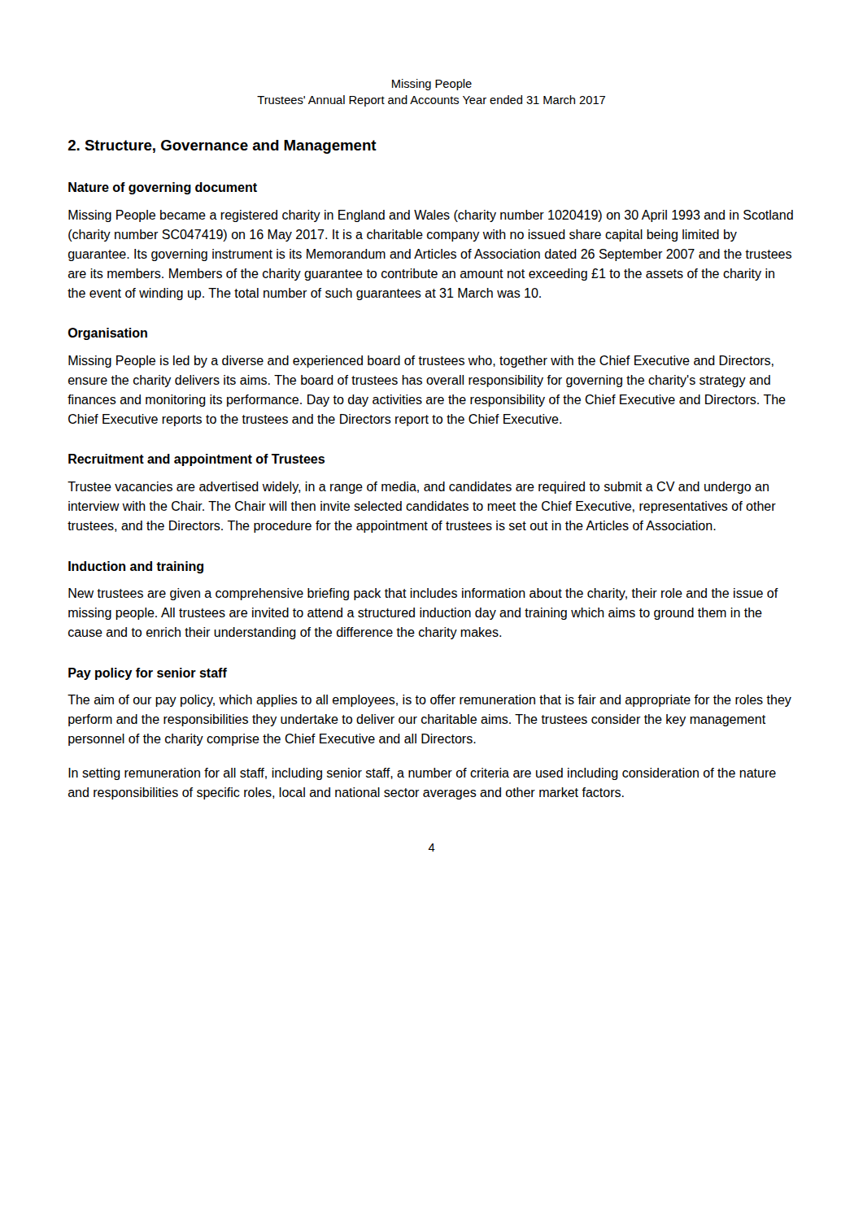Missing People
Trustees' Annual Report and Accounts Year ended 31 March 2017
2. Structure, Governance and Management
Nature of governing document
Missing People became a registered charity in England and Wales (charity number 1020419) on 30 April 1993 and in Scotland (charity number SC047419) on 16 May 2017. It is a charitable company with no issued share capital being limited by guarantee. Its governing instrument is its Memorandum and Articles of Association dated 26 September 2007 and the trustees are its members. Members of the charity guarantee to contribute an amount not exceeding £1 to the assets of the charity in the event of winding up. The total number of such guarantees at 31 March was 10.
Organisation
Missing People is led by a diverse and experienced board of trustees who, together with the Chief Executive and Directors, ensure the charity delivers its aims. The board of trustees has overall responsibility for governing the charity's strategy and finances and monitoring its performance. Day to day activities are the responsibility of the Chief Executive and Directors. The Chief Executive reports to the trustees and the Directors report to the Chief Executive.
Recruitment and appointment of Trustees
Trustee vacancies are advertised widely, in a range of media, and candidates are required to submit a CV and undergo an interview with the Chair. The Chair will then invite selected candidates to meet the Chief Executive, representatives of other trustees, and the Directors. The procedure for the appointment of trustees is set out in the Articles of Association.
Induction and training
New trustees are given a comprehensive briefing pack that includes information about the charity, their role and the issue of missing people. All trustees are invited to attend a structured induction day and training which aims to ground them in the cause and to enrich their understanding of the difference the charity makes.
Pay policy for senior staff
The aim of our pay policy, which applies to all employees, is to offer remuneration that is fair and appropriate for the roles they perform and the responsibilities they undertake to deliver our charitable aims. The trustees consider the key management personnel of the charity comprise the Chief Executive and all Directors.
In setting remuneration for all staff, including senior staff, a number of criteria are used including consideration of the nature and responsibilities of specific roles, local and national sector averages and other market factors.
4